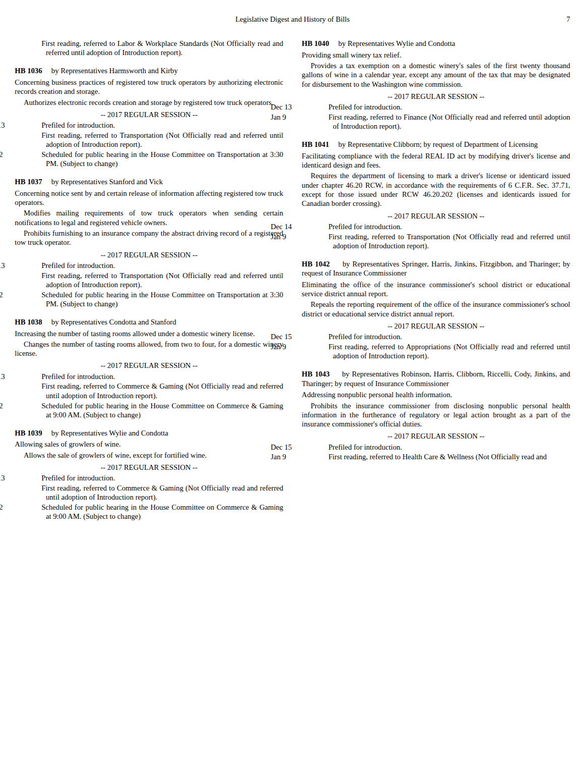Legislative Digest and History of Bills 7
Jan 9 First reading, referred to Labor & Workplace Standards (Not Officially read and referred until adoption of Introduction report).
HB 1036 by Representatives Harmsworth and Kirby
Concerning business practices of registered tow truck operators by authorizing electronic records creation and storage.
Authorizes electronic records creation and storage by registered tow truck operators.
-- 2017 REGULAR SESSION --
Dec 13 Prefiled for introduction.
Jan 9 First reading, referred to Transportation (Not Officially read and referred until adoption of Introduction report).
Jan 12 Scheduled for public hearing in the House Committee on Transportation at 3:30 PM. (Subject to change)
HB 1037 by Representatives Stanford and Vick
Concerning notice sent by and certain release of information affecting registered tow truck operators.
Modifies mailing requirements of tow truck operators when sending certain notifications to legal and registered vehicle owners.
Prohibits furnishing to an insurance company the abstract driving record of a registered tow truck operator.
-- 2017 REGULAR SESSION --
Dec 13 Prefiled for introduction.
Jan 9 First reading, referred to Transportation (Not Officially read and referred until adoption of Introduction report).
Jan 12 Scheduled for public hearing in the House Committee on Transportation at 3:30 PM. (Subject to change)
HB 1038 by Representatives Condotta and Stanford
Increasing the number of tasting rooms allowed under a domestic winery license.
Changes the number of tasting rooms allowed, from two to four, for a domestic winery license.
-- 2017 REGULAR SESSION --
Dec 13 Prefiled for introduction.
Jan 9 First reading, referred to Commerce & Gaming (Not Officially read and referred until adoption of Introduction report).
Jan 12 Scheduled for public hearing in the House Committee on Commerce & Gaming at 9:00 AM. (Subject to change)
HB 1039 by Representatives Wylie and Condotta
Allowing sales of growlers of wine.
Allows the sale of growlers of wine, except for fortified wine.
-- 2017 REGULAR SESSION --
Dec 13 Prefiled for introduction.
Jan 9 First reading, referred to Commerce & Gaming (Not Officially read and referred until adoption of Introduction report).
Jan 12 Scheduled for public hearing in the House Committee on Commerce & Gaming at 9:00 AM. (Subject to change)
HB 1040 by Representatives Wylie and Condotta
Providing small winery tax relief.
Provides a tax exemption on a domestic winery's sales of the first twenty thousand gallons of wine in a calendar year, except any amount of the tax that may be designated for disbursement to the Washington wine commission.
-- 2017 REGULAR SESSION --
Dec 13 Prefiled for introduction.
Jan 9 First reading, referred to Finance (Not Officially read and referred until adoption of Introduction report).
HB 1041 by Representative Clibborn; by request of Department of Licensing
Facilitating compliance with the federal REAL ID act by modifying driver's license and identicard design and fees.
Requires the department of licensing to mark a driver's license or identicard issued under chapter 46.20 RCW, in accordance with the requirements of 6 C.F.R. Sec. 37.71, except for those issued under RCW 46.20.202 (licenses and identicards issued for Canadian border crossing).
-- 2017 REGULAR SESSION --
Dec 14 Prefiled for introduction.
Jan 9 First reading, referred to Transportation (Not Officially read and referred until adoption of Introduction report).
HB 1042 by Representatives Springer, Harris, Jinkins, Fitzgibbon, and Tharinger; by request of Insurance Commissioner
Eliminating the office of the insurance commissioner's school district or educational service district annual report.
Repeals the reporting requirement of the office of the insurance commissioner's school district or educational service district annual report.
-- 2017 REGULAR SESSION --
Dec 15 Prefiled for introduction.
Jan 9 First reading, referred to Appropriations (Not Officially read and referred until adoption of Introduction report).
HB 1043 by Representatives Robinson, Harris, Clibborn, Riccelli, Cody, Jinkins, and Tharinger; by request of Insurance Commissioner
Addressing nonpublic personal health information.
Prohibits the insurance commissioner from disclosing nonpublic personal health information in the furtherance of regulatory or legal action brought as a part of the insurance commissioner's official duties.
-- 2017 REGULAR SESSION --
Dec 15 Prefiled for introduction.
Jan 9 First reading, referred to Health Care & Wellness (Not Officially read and